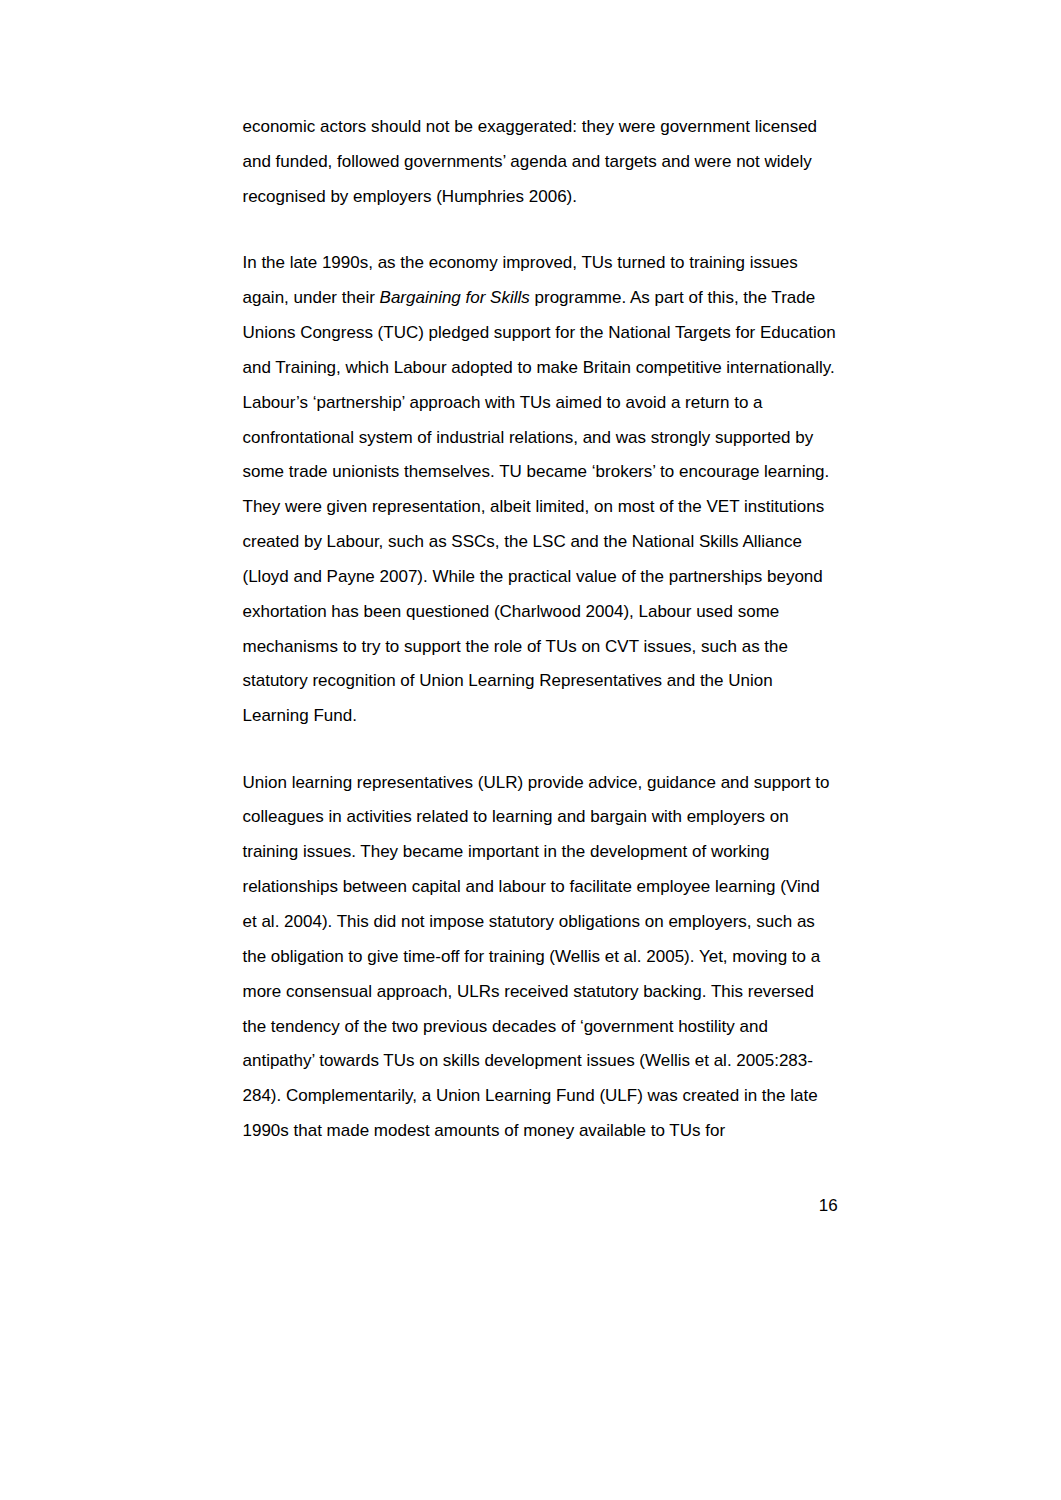economic actors should not be exaggerated: they were government licensed and funded, followed governments’ agenda and targets and were not widely recognised by employers (Humphries 2006).
In the late 1990s, as the economy improved, TUs turned to training issues again, under their Bargaining for Skills programme. As part of this, the Trade Unions Congress (TUC) pledged support for the National Targets for Education and Training, which Labour adopted to make Britain competitive internationally. Labour’s ‘partnership’ approach with TUs aimed to avoid a return to a confrontational system of industrial relations, and was strongly supported by some trade unionists themselves. TU became ‘brokers’ to encourage learning. They were given representation, albeit limited, on most of the VET institutions created by Labour, such as SSCs, the LSC and the National Skills Alliance (Lloyd and Payne 2007). While the practical value of the partnerships beyond exhortation has been questioned (Charlwood 2004), Labour used some mechanisms to try to support the role of TUs on CVT issues, such as the statutory recognition of Union Learning Representatives and the Union Learning Fund.
Union learning representatives (ULR) provide advice, guidance and support to colleagues in activities related to learning and bargain with employers on training issues. They became important in the development of working relationships between capital and labour to facilitate employee learning (Vind et al. 2004). This did not impose statutory obligations on employers, such as the obligation to give time-off for training (Wellis et al. 2005). Yet, moving to a more consensual approach, ULRs received statutory backing. This reversed the tendency of the two previous decades of ‘government hostility and antipathy’ towards TUs on skills development issues (Wellis et al. 2005:283-284). Complementarily, a Union Learning Fund (ULF) was created in the late 1990s that made modest amounts of money available to TUs for
16